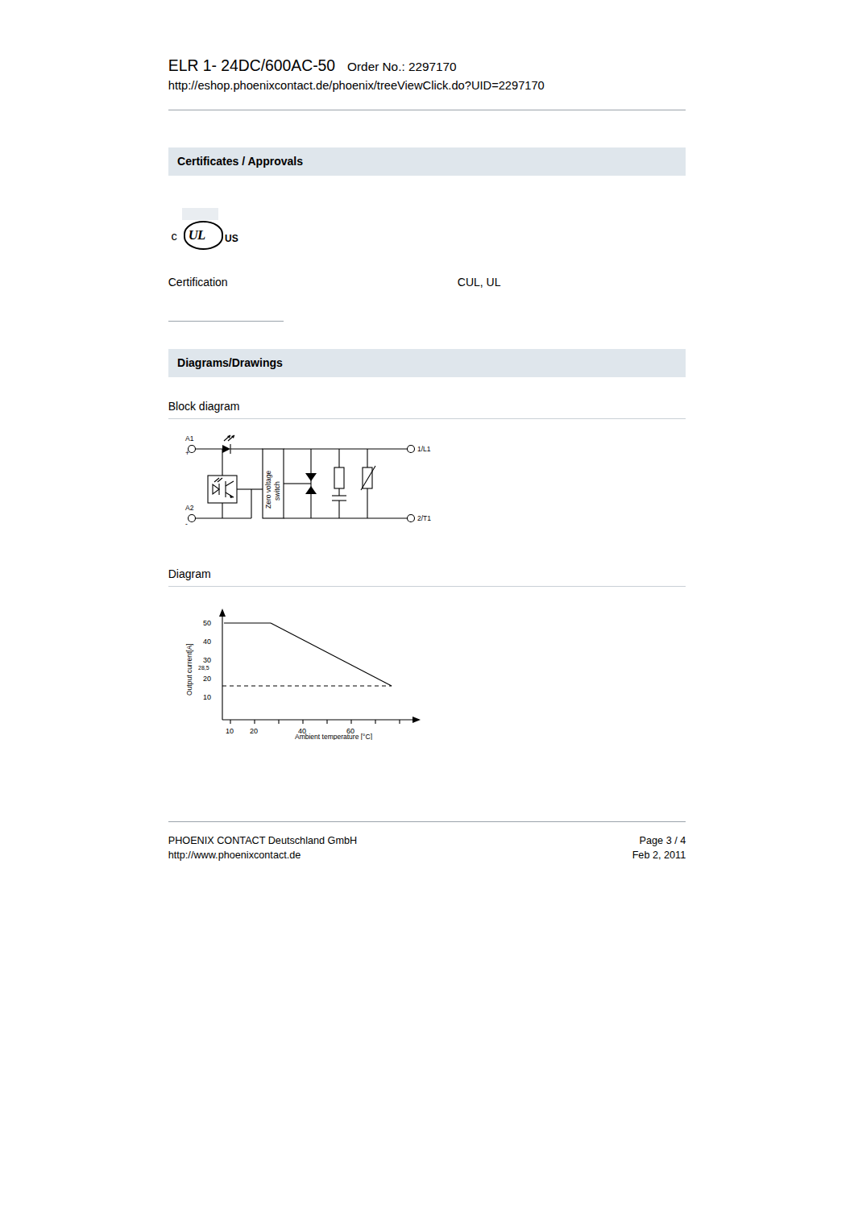ELR 1- 24DC/600AC-50 Order No.: 2297170
http://eshop.phoenixcontact.de/phoenix/treeViewClick.do?UID=2297170
Certificates / Approvals
c UL US
Certification
CUL, UL
Diagrams/Drawings
Block diagram
A1 + A2 - 1/L1 2/T1 Zero voltage switch
Diagram
50 40 30 28,5 20 10 10 20 40 60 Ambient temperature [°C] Output current[A]
PHOENIX CONTACT Deutschland GmbH
http://www.phoenixcontact.de
Page 3 / 4
Feb 2, 2011